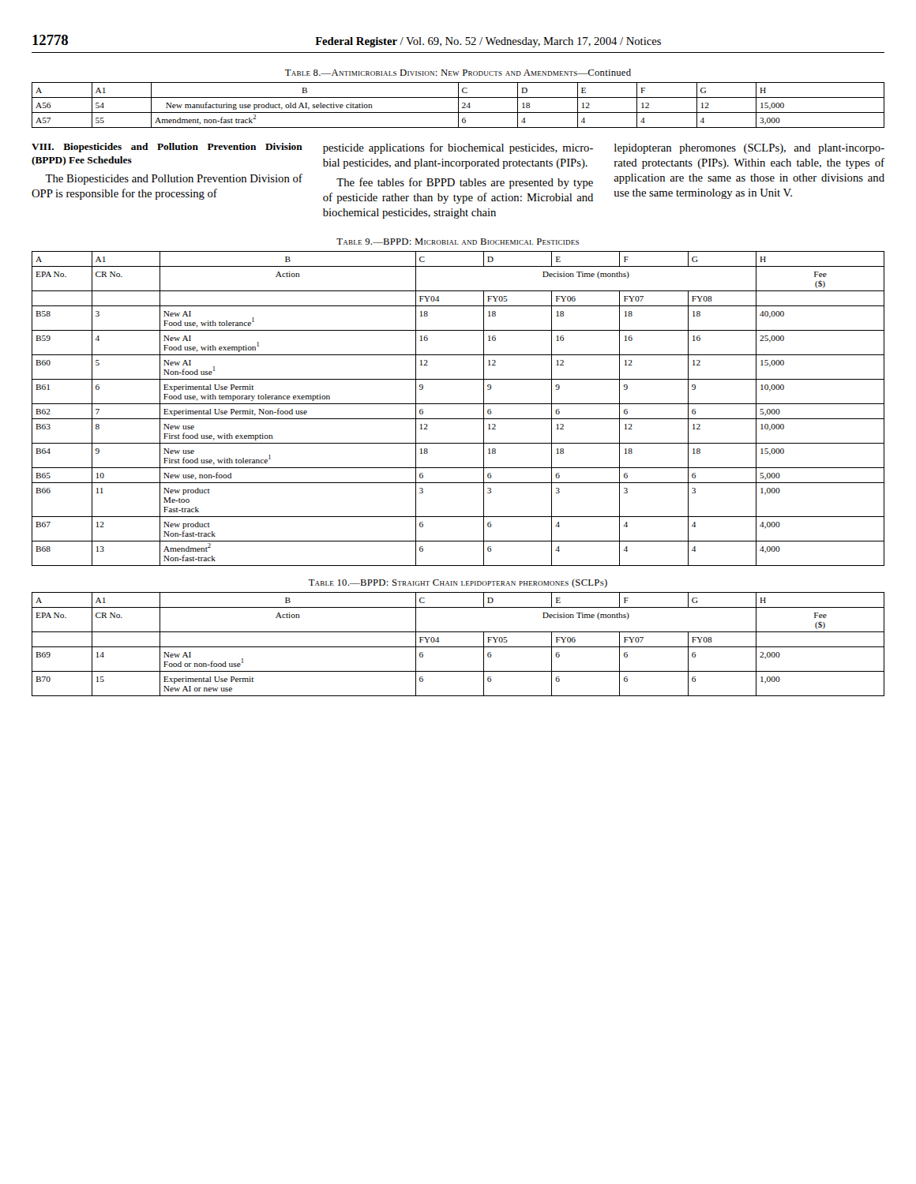12778
Federal Register / Vol. 69, No. 52 / Wednesday, March 17, 2004 / Notices
Table 8.—Antimicrobials Division: New Products and Amendments—Continued
| A | A1 | B | C | D | E | F | G | H |
| A56 | 54 | New manufacturing use product, old AI, selective citation | 24 | 18 | 12 | 12 | 12 | 15,000 |
| A57 | 55 | Amendment, non-fast track 2 | 6 | 4 | 4 | 4 | 4 | 3,000 |
VIII. Biopesticides and Pollution Prevention Division (BPPD) Fee Schedules
The Biopesticides and Pollution Prevention Division of OPP is responsible for the processing of
pesticide applications for biochemical pesticides, microbial pesticides, and plant-incorporated protectants (PIPs).
The fee tables for BPPD tables are presented by type of pesticide rather than by type of action: Microbial and biochemical pesticides, straight chain
lepidopteran pheromones (SCLPs), and plant-incorporated protectants (PIPs). Within each table, the types of application are the same as those in other divisions and use the same terminology as in Unit V.
Table 9.—BPPD: Microbial and Biochemical Pesticides
| A | A1 | B | C | D | E | F | G | H |
| EPA No. | CR No. | Action | Decision Time (months) | Fee ($) |
| | | | FY04 | FY05 | FY06 | FY07 | FY08 | |
| B58 | 3 | New AI Food use, with tolerance 1 | 18 | 18 | 18 | 18 | 18 | 40,000 |
| B59 | 4 | New AI Food use, with exemption 1 | 16 | 16 | 16 | 16 | 16 | 25,000 |
| B60 | 5 | New AI Non-food use 1 | 12 | 12 | 12 | 12 | 12 | 15,000 |
| B61 | 6 | Experimental Use Permit Food use, with temporary tolerance exemption | 9 | 9 | 9 | 9 | 9 | 10,000 |
| B62 | 7 | Experimental Use Permit, Non-food use | 6 | 6 | 6 | 6 | 6 | 5,000 |
| B63 | 8 | New use First food use, with exemption | 12 | 12 | 12 | 12 | 12 | 10,000 |
| B64 | 9 | New use First food use, with tolerance 1 | 18 | 18 | 18 | 18 | 18 | 15,000 |
| B65 | 10 | New use, non-food | 6 | 6 | 6 | 6 | 6 | 5,000 |
| B66 | 11 | New product Me-too Fast-track | 3 | 3 | 3 | 3 | 3 | 1,000 |
| B67 | 12 | New product Non-fast-track | 6 | 6 | 4 | 4 | 4 | 4,000 |
| B68 | 13 | Amendment 2 Non-fast-track | 6 | 6 | 4 | 4 | 4 | 4,000 |
Table 10.—BPPD: Straight Chain lepidopteran pheromones (SCLPs)
| A | A1 | B | C | D | E | F | G | H |
| EPA No. | CR No. | Action | Decision Time (months) | Fee ($) |
| | | | FY04 | FY05 | FY06 | FY07 | FY08 | |
| B69 | 14 | New AI Food or non-food use 1 | 6 | 6 | 6 | 6 | 6 | 2,000 |
| B70 | 15 | Experimental Use Permit New AI or new use | 6 | 6 | 6 | 6 | 6 | 1,000 |